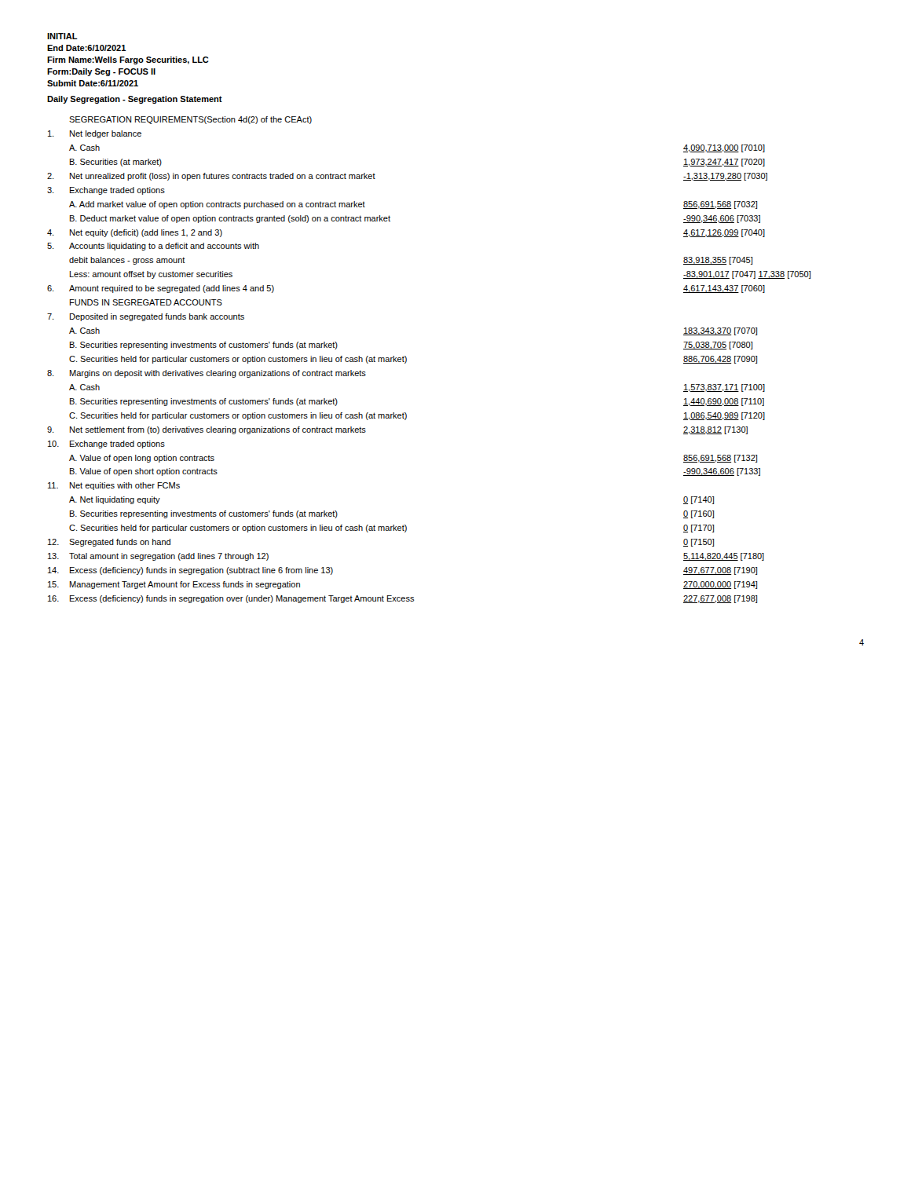INITIAL
End Date:6/10/2021
Firm Name:Wells Fargo Securities, LLC
Form:Daily Seg - FOCUS II
Submit Date:6/11/2021
Daily Segregation - Segregation Statement
| | SEGREGATION REQUIREMENTS(Section 4d(2) of the CEAct) | |
| 1. | Net ledger balance | |
| | A. Cash | 4,090,713,000 [7010] |
| | B. Securities (at market) | 1,973,247,417 [7020] |
| 2. | Net unrealized profit (loss) in open futures contracts traded on a contract market | -1,313,179,280 [7030] |
| 3. | Exchange traded options | |
| | A. Add market value of open option contracts purchased on a contract market | 856,691,568 [7032] |
| | B. Deduct market value of open option contracts granted (sold) on a contract market | -990,346,606 [7033] |
| 4. | Net equity (deficit) (add lines 1, 2 and 3) | 4,617,126,099 [7040] |
| 5. | Accounts liquidating to a deficit and accounts with | |
| | debit balances - gross amount | 83,918,355 [7045] |
| | Less: amount offset by customer securities | -83,901,017 [7047] 17,338 [7050] |
| 6. | Amount required to be segregated (add lines 4 and 5) | 4,617,143,437 [7060] |
| | FUNDS IN SEGREGATED ACCOUNTS | |
| 7. | Deposited in segregated funds bank accounts | |
| | A. Cash | 183,343,370 [7070] |
| | B. Securities representing investments of customers' funds (at market) | 75,038,705 [7080] |
| | C. Securities held for particular customers or option customers in lieu of cash (at market) | 886,706,428 [7090] |
| 8. | Margins on deposit with derivatives clearing organizations of contract markets | |
| | A. Cash | 1,573,837,171 [7100] |
| | B. Securities representing investments of customers' funds (at market) | 1,440,690,008 [7110] |
| | C. Securities held for particular customers or option customers in lieu of cash (at market) | 1,086,540,989 [7120] |
| 9. | Net settlement from (to) derivatives clearing organizations of contract markets | 2,318,812 [7130] |
| 10. | Exchange traded options | |
| | A. Value of open long option contracts | 856,691,568 [7132] |
| | B. Value of open short option contracts | -990,346,606 [7133] |
| 11. | Net equities with other FCMs | |
| | A. Net liquidating equity | 0 [7140] |
| | B. Securities representing investments of customers' funds (at market) | 0 [7160] |
| | C. Securities held for particular customers or option customers in lieu of cash (at market) | 0 [7170] |
| 12. | Segregated funds on hand | 0 [7150] |
| 13. | Total amount in segregation (add lines 7 through 12) | 5,114,820,445 [7180] |
| 14. | Excess (deficiency) funds in segregation (subtract line 6 from line 13) | 497,677,008 [7190] |
| 15. | Management Target Amount for Excess funds in segregation | 270,000,000 [7194] |
| 16. | Excess (deficiency) funds in segregation over (under) Management Target Amount Excess | 227,677,008 [7198] |
4